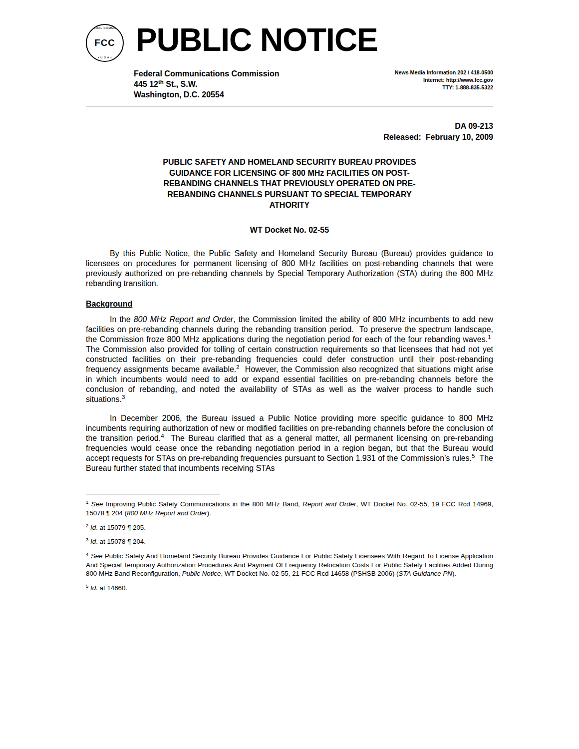FEDERAL COMMUNICATIONS
FCC
• U S A •
PUBLIC NOTICE
Federal Communications Commission
445 12th St., S.W.
Washington, D.C. 20554
News Media Information 202 / 418-0500
Internet: http://www.fcc.gov
TTY: 1-888-835-5322
DA 09-213
Released: February 10, 2009
PUBLIC SAFETY AND HOMELAND SECURITY BUREAU PROVIDES
GUIDANCE FOR LICENSING OF 800 MHz FACILITIES ON POST-
REBANDING CHANNELS THAT PREVIOUSLY OPERATED ON PRE-
REBANDING CHANNELS PURSUANT TO SPECIAL TEMPORARY
ATHORITY
WT Docket No. 02-55
By this Public Notice, the Public Safety and Homeland Security Bureau (Bureau) provides guidance to licensees on procedures for permanent licensing of 800 MHz facilities on post-rebanding channels that were previously authorized on pre-rebanding channels by Special Temporary Authorization (STA) during the 800 MHz rebanding transition.
Background
In the 800 MHz Report and Order, the Commission limited the ability of 800 MHz incumbents to add new facilities on pre-rebanding channels during the rebanding transition period. To preserve the spectrum landscape, the Commission froze 800 MHz applications during the negotiation period for each of the four rebanding waves.1 The Commission also provided for tolling of certain construction requirements so that licensees that had not yet constructed facilities on their pre-rebanding frequencies could defer construction until their post-rebanding frequency assignments became available.2 However, the Commission also recognized that situations might arise in which incumbents would need to add or expand essential facilities on pre-rebanding channels before the conclusion of rebanding, and noted the availability of STAs as well as the waiver process to handle such situations.3
In December 2006, the Bureau issued a Public Notice providing more specific guidance to 800 MHz incumbents requiring authorization of new or modified facilities on pre-rebanding channels before the conclusion of the transition period.4 The Bureau clarified that as a general matter, all permanent licensing on pre-rebanding frequencies would cease once the rebanding negotiation period in a region began, but that the Bureau would accept requests for STAs on pre-rebanding frequencies pursuant to Section 1.931 of the Commission’s rules.5 The Bureau further stated that incumbents receiving STAs
1 See Improving Public Safety Communications in the 800 MHz Band, Report and Order, WT Docket No. 02-55, 19 FCC Rcd 14969, 15078 ¶ 204 (800 MHz Report and Order).
2 Id. at 15079 ¶ 205.
3 Id. at 15078 ¶ 204.
4 See Public Safety And Homeland Security Bureau Provides Guidance For Public Safety Licensees With Regard To License Application And Special Temporary Authorization Procedures And Payment Of Frequency Relocation Costs For Public Safety Facilities Added During 800 MHz Band Reconfiguration, Public Notice, WT Docket No. 02-55, 21 FCC Rcd 14658 (PSHSB 2006) (STA Guidance PN).
5 Id. at 14660.